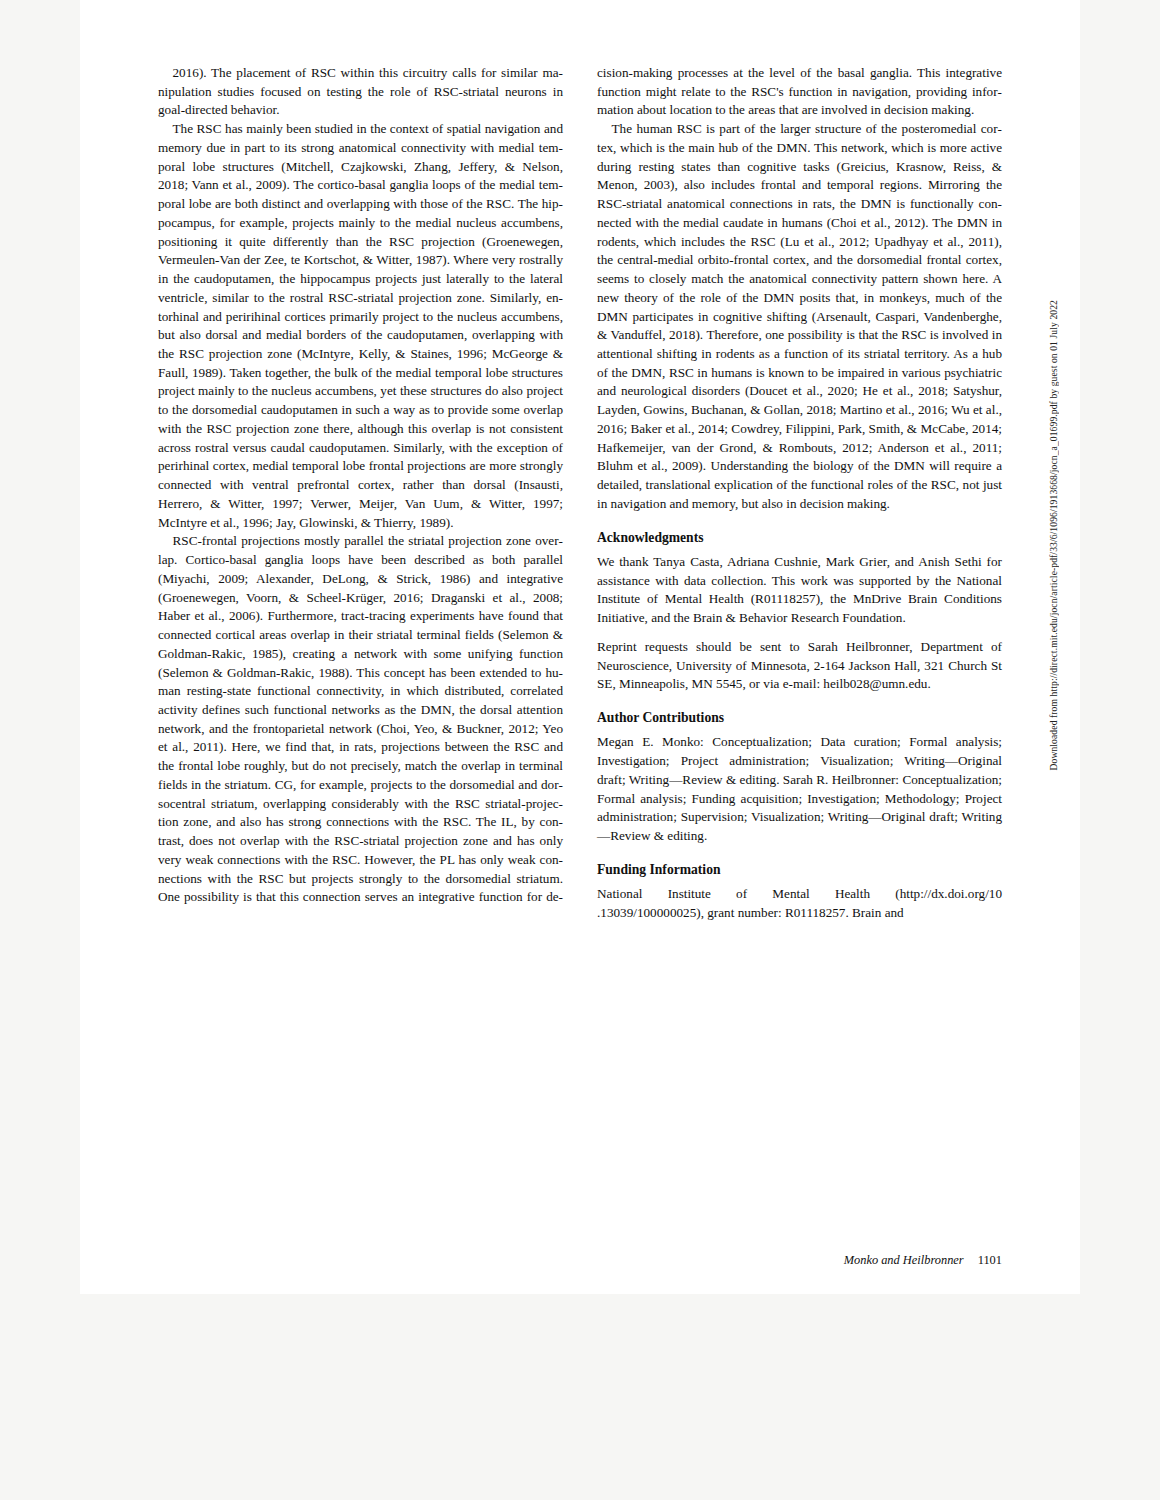Downloaded from http://direct.mit.edu/jocn/article-pdf/33/6/1096/1913668/jocn_a_01699.pdf by guest on 01 July 2022
2016). The placement of RSC within this circuitry calls for similar manipulation studies focused on testing the role of RSC-striatal neurons in goal-directed behavior.
The RSC has mainly been studied in the context of spatial navigation and memory due in part to its strong anatomical connectivity with medial temporal lobe structures (Mitchell, Czajkowski, Zhang, Jeffery, & Nelson, 2018; Vann et al., 2009). The cortico-basal ganglia loops of the medial temporal lobe are both distinct and overlapping with those of the RSC. The hippocampus, for example, projects mainly to the medial nucleus accumbens, positioning it quite differently than the RSC projection (Groenewegen, Vermeulen-Van der Zee, te Kortschot, & Witter, 1987). Where very rostrally in the caudoputamen, the hippocampus projects just laterally to the lateral ventricle, similar to the rostral RSC-striatal projection zone. Similarly, entorhinal and peririhinal cortices primarily project to the nucleus accumbens, but also dorsal and medial borders of the caudoputamen, overlapping with the RSC projection zone (McIntyre, Kelly, & Staines, 1996; McGeorge & Faull, 1989). Taken together, the bulk of the medial temporal lobe structures project mainly to the nucleus accumbens, yet these structures do also project to the dorsomedial caudoputamen in such a way as to provide some overlap with the RSC projection zone there, although this overlap is not consistent across rostral versus caudal caudoputamen. Similarly, with the exception of perirhinal cortex, medial temporal lobe frontal projections are more strongly connected with ventral prefrontal cortex, rather than dorsal (Insausti, Herrero, & Witter, 1997; Verwer, Meijer, Van Uum, & Witter, 1997; McIntyre et al., 1996; Jay, Glowinski, & Thierry, 1989).
RSC-frontal projections mostly parallel the striatal projection zone overlap. Cortico-basal ganglia loops have been described as both parallel (Miyachi, 2009; Alexander, DeLong, & Strick, 1986) and integrative (Groenewegen, Voorn, & Scheel-Krüger, 2016; Draganski et al., 2008; Haber et al., 2006). Furthermore, tract-tracing experiments have found that connected cortical areas overlap in their striatal terminal fields (Selemon & Goldman-Rakic, 1985), creating a network with some unifying function (Selemon & Goldman-Rakic, 1988). This concept has been extended to human resting-state functional connectivity, in which distributed, correlated activity defines such functional networks as the DMN, the dorsal attention network, and the frontoparietal network (Choi, Yeo, & Buckner, 2012; Yeo et al., 2011). Here, we find that, in rats, projections between the RSC and the frontal lobe roughly, but do not precisely, match the overlap in terminal fields in the striatum. CG, for example, projects to the dorsomedial and dorsocentral striatum, overlapping considerably with the RSC striatal-projection zone, and also has strong connections with the RSC. The IL, by contrast, does not overlap with the RSC-striatal projection zone and has only very weak connections with the RSC. However, the PL has only weak connections with the RSC but projects strongly to the dorsomedial striatum. One possibility is that this connection serves an integrative function for decision-making processes at the level of the basal ganglia. This integrative function might relate to the RSC's function in navigation, providing information about location to the areas that are involved in decision making.
The human RSC is part of the larger structure of the posteromedial cortex, which is the main hub of the DMN. This network, which is more active during resting states than cognitive tasks (Greicius, Krasnow, Reiss, & Menon, 2003), also includes frontal and temporal regions. Mirroring the RSC-striatal anatomical connections in rats, the DMN is functionally connected with the medial caudate in humans (Choi et al., 2012). The DMN in rodents, which includes the RSC (Lu et al., 2012; Upadhyay et al., 2011), the central-medial orbito-frontal cortex, and the dorsomedial frontal cortex, seems to closely match the anatomical connectivity pattern shown here. A new theory of the role of the DMN posits that, in monkeys, much of the DMN participates in cognitive shifting (Arsenault, Caspari, Vandenberghe, & Vanduffel, 2018). Therefore, one possibility is that the RSC is involved in attentional shifting in rodents as a function of its striatal territory. As a hub of the DMN, RSC in humans is known to be impaired in various psychiatric and neurological disorders (Doucet et al., 2020; He et al., 2018; Satyshur, Layden, Gowins, Buchanan, & Gollan, 2018; Martino et al., 2016; Wu et al., 2016; Baker et al., 2014; Cowdrey, Filippini, Park, Smith, & McCabe, 2014; Hafkemeijer, van der Grond, & Rombouts, 2012; Anderson et al., 2011; Bluhm et al., 2009). Understanding the biology of the DMN will require a detailed, translational explication of the functional roles of the RSC, not just in navigation and memory, but also in decision making.
Acknowledgments
We thank Tanya Casta, Adriana Cushnie, Mark Grier, and Anish Sethi for assistance with data collection. This work was supported by the National Institute of Mental Health (R01118257), the MnDrive Brain Conditions Initiative, and the Brain & Behavior Research Foundation.
Reprint requests should be sent to Sarah Heilbronner, Department of Neuroscience, University of Minnesota, 2-164 Jackson Hall, 321 Church St SE, Minneapolis, MN 5545, or via e-mail: heilb028@umn.edu.
Author Contributions
Megan E. Monko: Conceptualization; Data curation; Formal analysis; Investigation; Project administration; Visualization; Writing—Original draft; Writing—Review & editing. Sarah R. Heilbronner: Conceptualization; Formal analysis; Funding acquisition; Investigation; Methodology; Project administration; Supervision; Visualization; Writing—Original draft; Writing—Review & editing.
Funding Information
National Institute of Mental Health (http://dx.doi.org/10 .13039/100000025), grant number: R01118257. Brain and
Monko and Heilbronner 1101